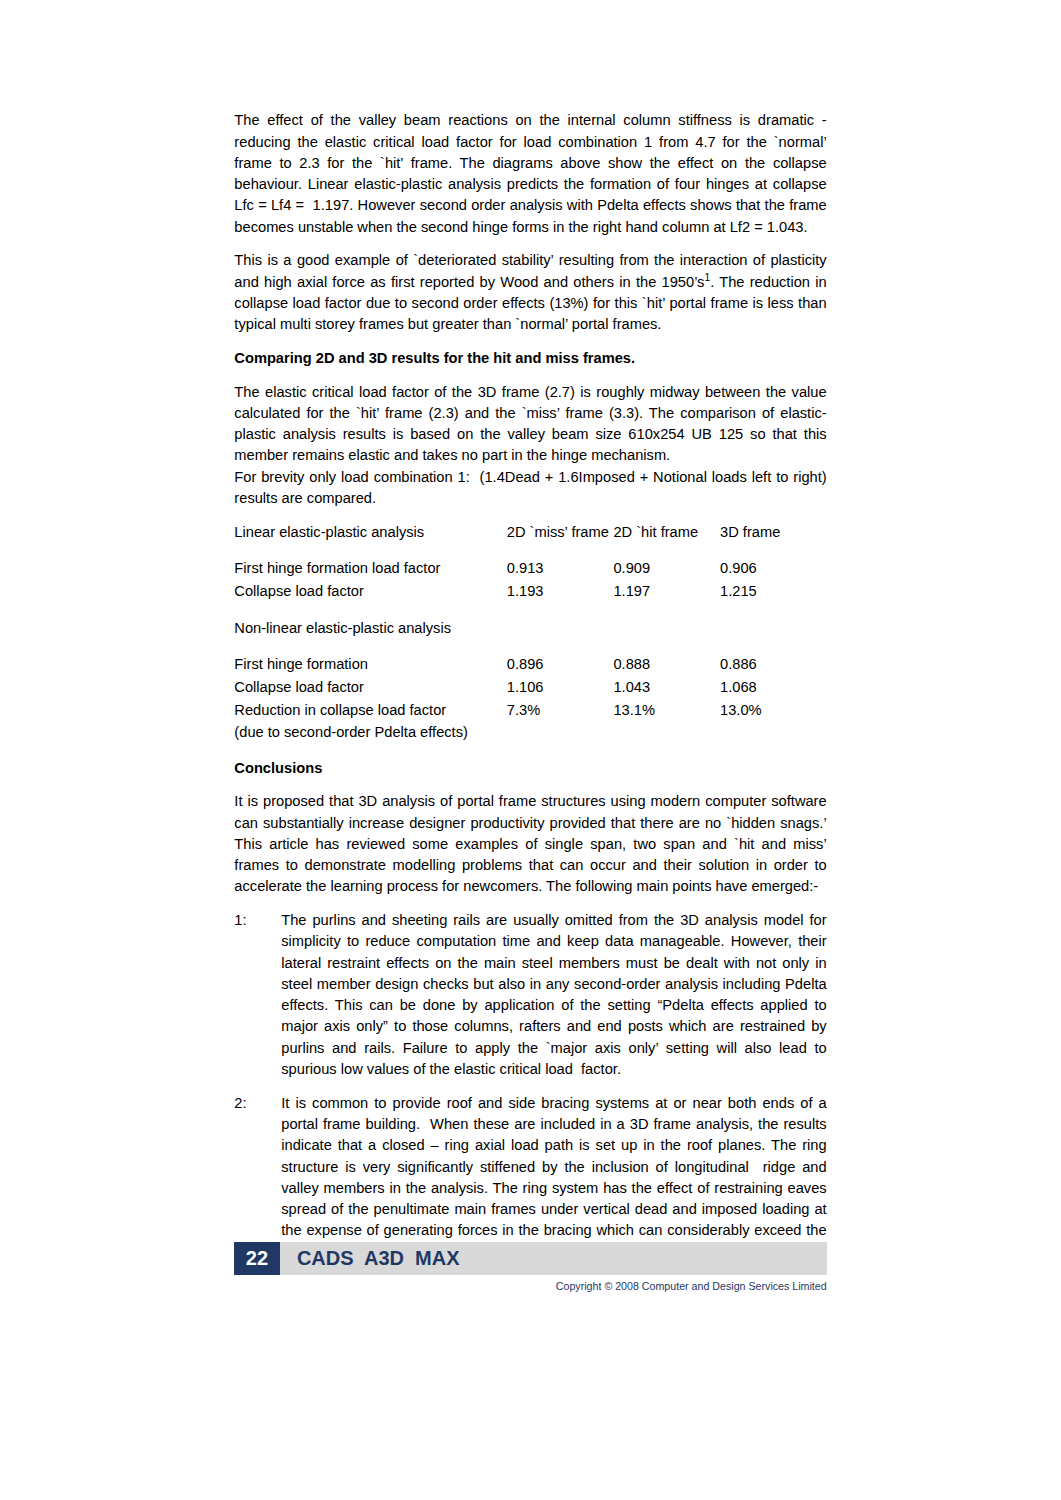The effect of the valley beam reactions on the internal column stiffness is dramatic - reducing the elastic critical load factor for load combination 1 from 4.7 for the `normal’ frame to 2.3 for the `hit’ frame. The diagrams above show the effect on the collapse behaviour. Linear elastic-plastic analysis predicts the formation of four hinges at collapse Lfc = Lf4 = 1.197. However second order analysis with Pdelta effects shows that the frame becomes unstable when the second hinge forms in the right hand column at Lf2 = 1.043.
This is a good example of `deteriorated stability’ resulting from the interaction of plasticity and high axial force as first reported by Wood and others in the 1950’s1. The reduction in collapse load factor due to second order effects (13%) for this `hit’ portal frame is less than typical multi storey frames but greater than `normal’ portal frames.
Comparing 2D and 3D results for the hit and miss frames.
The elastic critical load factor of the 3D frame (2.7) is roughly midway between the value calculated for the `hit’ frame (2.3) and the `miss’ frame (3.3). The comparison of elastic-plastic analysis results is based on the valley beam size 610x254 UB 125 so that this member remains elastic and takes no part in the hinge mechanism.
For brevity only load combination 1: (1.4Dead + 1.6Imposed + Notional loads left to right) results are compared.
| Linear elastic-plastic analysis | 2D `miss’ frame | 2D `hit frame | 3D frame |
| First hinge formation load factor | 0.913 | 0.909 | 0.906 |
| Collapse load factor | 1.193 | 1.197 | 1.215 |
| Non-linear elastic-plastic analysis | | | |
| First hinge formation | 0.896 | 0.888 | 0.886 |
| Collapse load factor | 1.106 | 1.043 | 1.068 |
| Reduction in collapse load factor | 7.3% | 13.1% | 13.0% |
| (due to second-order Pdelta effects) | | | |
Conclusions
It is proposed that 3D analysis of portal frame structures using modern computer software can substantially increase designer productivity provided that there are no `hidden snags.’ This article has reviewed some examples of single span, two span and `hit and miss’ frames to demonstrate modelling problems that can occur and their solution in order to accelerate the learning process for newcomers. The following main points have emerged:-
1:
The purlins and sheeting rails are usually omitted from the 3D analysis model for simplicity to reduce computation time and keep data manageable. However, their lateral restraint effects on the main steel members must be dealt with not only in steel member design checks but also in any second-order analysis including Pdelta effects. This can be done by application of the setting “Pdelta effects applied to major axis only” to those columns, rafters and end posts which are restrained by purlins and rails. Failure to apply the `major axis only’ setting will also lead to spurious low values of the elastic critical load factor.
2:
It is common to provide roof and side bracing systems at or near both ends of a portal frame building. When these are included in a 3D frame analysis, the results indicate that a closed – ring axial load path is set up in the roof planes. The ring structure is very significantly stiffened by the inclusion of longitudinal ridge and valley members in the analysis. The ring system has the effect of restraining eaves spread of the penultimate main frames under vertical dead and imposed loading at the expense of generating forces in the bracing which can considerably exceed the wind forces for which the bracing is traditionally designed.
22
CADS A3D MAX
Copyright © 2008 Computer and Design Services Limited